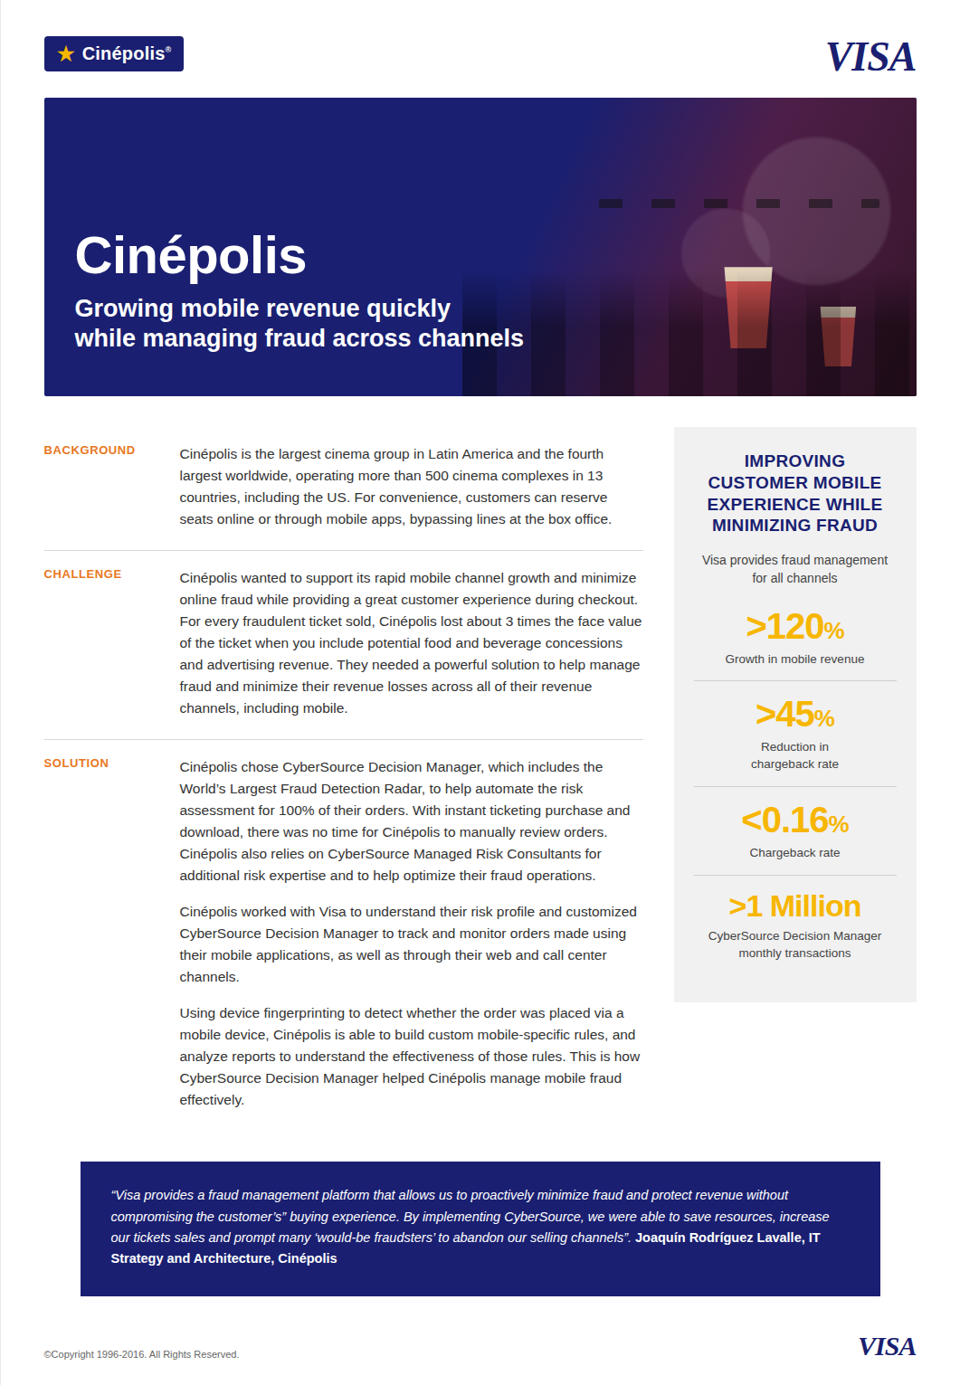★ Cinépolis®
VISA
Cinépolis
Growing mobile revenue quickly
while managing fraud across channels
| Background | Cinépolis is the largest cinema group in Latin America and the fourth largest worldwide, operating more than 500 cinema complexes in 13 countries, including the US. For convenience, customers can reserve seats online or through mobile apps, bypassing lines at the box office. |
| Challenge | Cinépolis wanted to support its rapid mobile channel growth and minimize online fraud while providing a great customer experience during checkout. For every fraudulent ticket sold, Cinépolis lost about 3 times the face value of the ticket when you include potential food and beverage concessions and advertising revenue. They needed a powerful solution to help manage fraud and minimize their revenue losses across all of their revenue channels, including mobile. |
| Solution | Cinépolis chose CyberSource Decision Manager, which includes the World’s Largest Fraud Detection Radar, to help automate the risk assessment for 100% of their orders. With instant ticketing purchase and download, there was no time for Cinépolis to manually review orders. Cinépolis also relies on CyberSource Managed Risk Consultants for additional risk expertise and to help optimize their fraud operations. Cinépolis worked with Visa to understand their risk profile and customized CyberSource Decision Manager to track and monitor orders made using their mobile applications, as well as through their web and call center channels. Using device fingerprinting to detect whether the order was placed via a mobile device, Cinépolis is able to build custom mobile-specific rules, and analyze reports to understand the effectiveness of those rules. This is how CyberSource Decision Manager helped Cinépolis manage mobile fraud effectively. |
Improving customer mobile experience while minimizing fraud
Visa provides fraud management for all channels
>120%
Growth in mobile revenue
>45%
Reduction in
chargeback rate
<0.16%
Chargeback rate
>1 Million
CyberSource Decision Manager
monthly transactions
“Visa provides a fraud management platform that allows us to proactively minimize fraud and protect revenue without compromising the customer’s” buying experience. By implementing CyberSource, we were able to save resources, increase our tickets sales and prompt many ‘would-be fraudsters’ to abandon our selling channels”. Joaquín Rodríguez Lavalle, IT Strategy and Architecture, Cinépolis
©Copyright 1996-2016. All Rights Reserved.
VISA